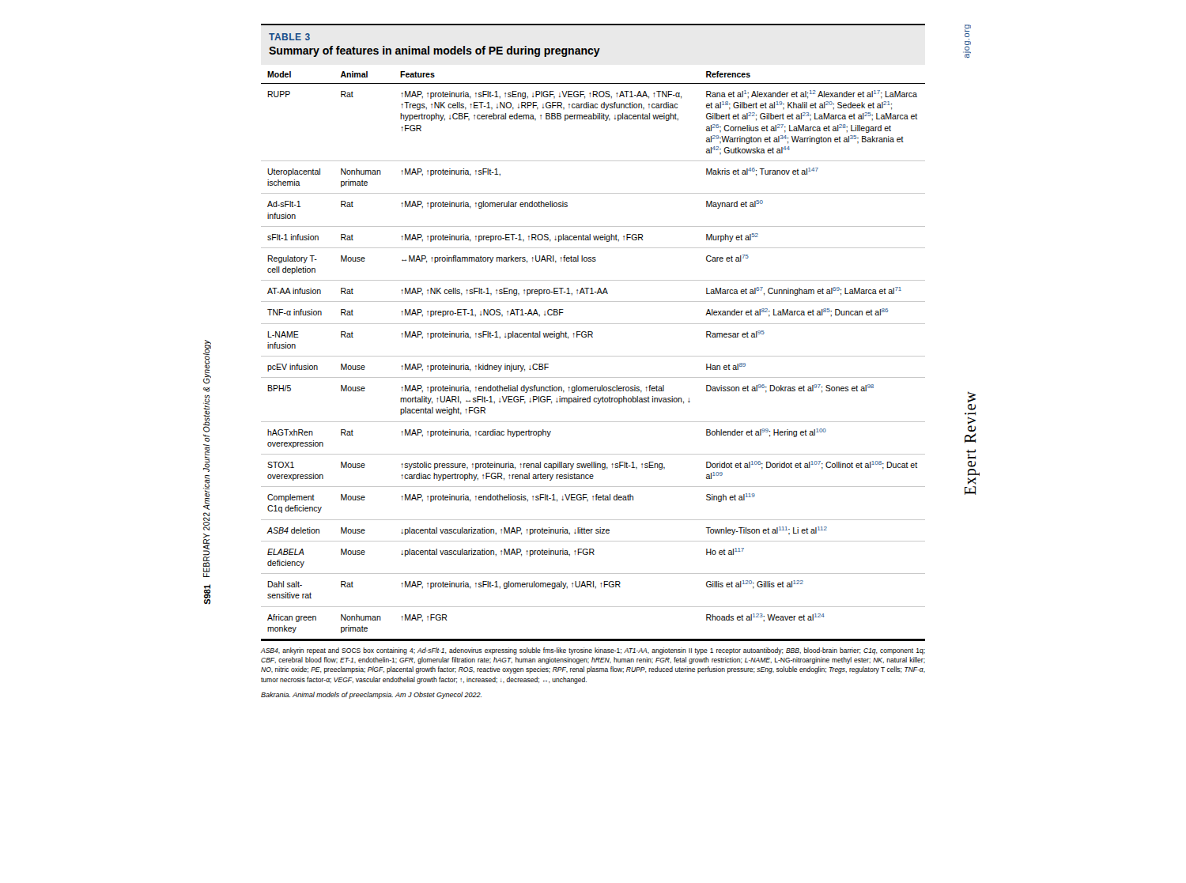ajog.org
Expert Review
FEBRUARY 2022 American Journal of Obstetrics & Gynecology
S981
TABLE 3
Summary of features in animal models of PE during pregnancy
| Model | Animal | Features | References |
| --- | --- | --- | --- |
| RUPP | Rat | ↑MAP, ↑proteinuria, ↑sFlt-1, ↑sEng, ↓PlGF, ↓VEGF, ↑ROS, ↑AT1-AA, ↑TNF-α, ↑Tregs, ↑NK cells, ↑ET-1, ↓NO, ↓RPF, ↓GFR, ↑cardiac dysfunction, ↑cardiac hypertrophy, ↓CBF, ↑cerebral edema, ↑ BBB permeability, ↓placental weight, ↑FGR | Rana et al 1 ; Alexander et al; 12 Alexander et al 17 ; LaMarca et al 18 ; Gilbert et al 19 ; Khalil et al 20 ; Sedeek et al 21 ; Gilbert et al 22 ; Gilbert et al 23 ; LaMarca et al 25 ; LaMarca et al 26 ; Cornelius et al 27 ; LaMarca et al 28 ; Lillegard et al 29 ;Warrington et al 34 ; Warrington et al 35 ; Bakrania et al 42 ; Gutkowska et al 44 |
| Uteroplacental ischemia | Nonhuman primate | ↑MAP, ↑proteinuria, ↑sFlt-1, | Makris et al 46 ; Turanov et al 147 |
| Ad-sFlt-1 infusion | Rat | ↑MAP, ↑proteinuria, ↑glomerular endotheliosis | Maynard et al 50 |
| sFlt-1 infusion | Rat | ↑MAP, ↑proteinuria, ↑prepro-ET-1, ↑ROS, ↓placental weight, ↑FGR | Murphy et al 52 |
| Regulatory T-cell depletion | Mouse | ↔MAP, ↑proinflammatory markers, ↑UARI, ↑fetal loss | Care et al 75 |
| AT-AA infusion | Rat | ↑MAP, ↑NK cells, ↑sFlt-1, ↑sEng, ↑prepro-ET-1, ↑AT1-AA | LaMarca et al 67 , Cunningham et al 69 ; LaMarca et al 71 |
| TNF-α infusion | Rat | ↑MAP, ↑prepro-ET-1, ↓NOS, ↑AT1-AA, ↓CBF | Alexander et al 82 ; LaMarca et al 85 ; Duncan et al 86 |
| L-NAME infusion | Rat | ↑MAP, ↑proteinuria, ↑sFlt-1, ↓placental weight, ↑FGR | Ramesar et al 95 |
| pcEV infusion | Mouse | ↑MAP, ↑proteinuria, ↑kidney injury, ↓CBF | Han et al 89 |
| BPH/5 | Mouse | ↑MAP, ↑proteinuria, ↑endothelial dysfunction, ↑glomerulosclerosis, ↑fetal mortality, ↑UARI, ↔sFlt-1, ↓VEGF, ↓PlGF, ↓impaired cytotrophoblast invasion, ↓ placental weight, ↑FGR | Davisson et al 96 ; Dokras et al 97 ; Sones et al 98 |
| hAGTxhRen overexpression | Rat | ↑MAP, ↑proteinuria, ↑cardiac hypertrophy | Bohlender et al 99 ; Hering et al 100 |
| STOX1 overexpression | Mouse | ↑systolic pressure, ↑proteinuria, ↑renal capillary swelling, ↑sFlt-1, ↑sEng, ↑cardiac hypertrophy, ↑FGR, ↑renal artery resistance | Doridot et al 106 ; Doridot et al 107 ; Collinot et al 108 ; Ducat et al 109 |
| Complement C1q deficiency | Mouse | ↑MAP, ↑proteinuria, ↑endotheliosis, ↑sFlt-1, ↓VEGF, ↑fetal death | Singh et al 119 |
| ASB4 deletion | Mouse | ↓placental vascularization, ↑MAP, ↑proteinuria, ↓litter size | Townley-Tilson et al 111 ; Li et al 112 |
| ELABELA deficiency | Mouse | ↓placental vascularization, ↑MAP, ↑proteinuria, ↑FGR | Ho et al 117 |
| Dahl salt-sensitive rat | Rat | ↑MAP, ↑proteinuria, ↑sFlt-1, glomerulomegaly, ↑UARI, ↑FGR | Gillis et al 120 ; Gillis et al 122 |
| African green monkey | Nonhuman primate | ↑MAP, ↑FGR | Rhoads et al 123 ; Weaver et al 124 |
ASB4, ankyrin repeat and SOCS box containing 4; Ad-sFlt-1, adenovirus expressing soluble fms-like tyrosine kinase-1; AT1-AA, angiotensin II type 1 receptor autoantibody; BBB, blood-brain barrier; C1q, component 1q; CBF, cerebral blood flow; ET-1, endothelin-1; GFR, glomerular filtration rate; hAGT, human angiotensinogen; hREN, human renin; FGR, fetal growth restriction; L-NAME, L-NG-nitroarginine methyl ester; NK, natural killer; NO, nitric oxide; PE, preeclampsia; PlGF, placental growth factor; ROS, reactive oxygen species; RPF, renal plasma flow; RUPP, reduced uterine perfusion pressure; sEng, soluble endoglin; Tregs, regulatory T cells; TNF-α, tumor necrosis factor-α; VEGF, vascular endothelial growth factor; ↑, increased; ↓, decreased; ↔, unchanged.
Bakrania. Animal models of preeclampsia. Am J Obstet Gynecol 2022.